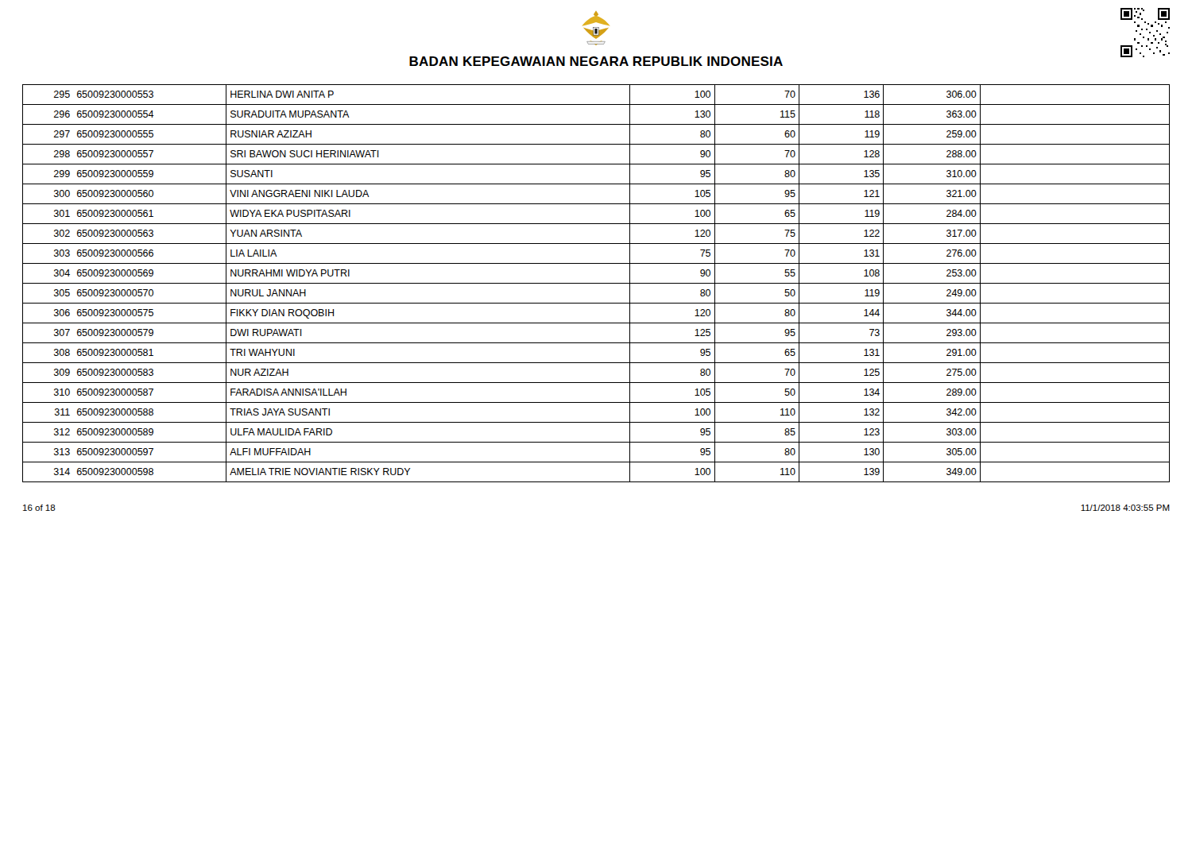BADAN KEPEGAWAIAN NEGARA REPUBLIK INDONESIA
| 295 | 65009230000553 | HERLINA DWI ANITA P | 100 | 70 | 136 | 306.00 | |
| 296 | 65009230000554 | SURADUITA MUPASANTA | 130 | 115 | 118 | 363.00 | |
| 297 | 65009230000555 | RUSNIAR AZIZAH | 80 | 60 | 119 | 259.00 | |
| 298 | 65009230000557 | SRI BAWON SUCI HERINIAWATI | 90 | 70 | 128 | 288.00 | |
| 299 | 65009230000559 | SUSANTI | 95 | 80 | 135 | 310.00 | |
| 300 | 65009230000560 | VINI ANGGRAENI NIKI LAUDA | 105 | 95 | 121 | 321.00 | |
| 301 | 65009230000561 | WIDYA EKA PUSPITASARI | 100 | 65 | 119 | 284.00 | |
| 302 | 65009230000563 | YUAN ARSINTA | 120 | 75 | 122 | 317.00 | |
| 303 | 65009230000566 | LIA LAILIA | 75 | 70 | 131 | 276.00 | |
| 304 | 65009230000569 | NURRAHMI WIDYA PUTRI | 90 | 55 | 108 | 253.00 | |
| 305 | 65009230000570 | NURUL JANNAH | 80 | 50 | 119 | 249.00 | |
| 306 | 65009230000575 | FIKKY DIAN ROQOBIH | 120 | 80 | 144 | 344.00 | |
| 307 | 65009230000579 | DWI RUPAWATI | 125 | 95 | 73 | 293.00 | |
| 308 | 65009230000581 | TRI WAHYUNI | 95 | 65 | 131 | 291.00 | |
| 309 | 65009230000583 | NUR AZIZAH | 80 | 70 | 125 | 275.00 | |
| 310 | 65009230000587 | FARADISA ANNISA'ILLAH | 105 | 50 | 134 | 289.00 | |
| 311 | 65009230000588 | TRIAS JAYA SUSANTI | 100 | 110 | 132 | 342.00 | |
| 312 | 65009230000589 | ULFA MAULIDA FARID | 95 | 85 | 123 | 303.00 | |
| 313 | 65009230000597 | ALFI MUFFAIDAH | 95 | 80 | 130 | 305.00 | |
| 314 | 65009230000598 | AMELIA TRIE NOVIANTIE RISKY RUDY | 100 | 110 | 139 | 349.00 | |
16 of 18
11/1/2018 4:03:55 PM